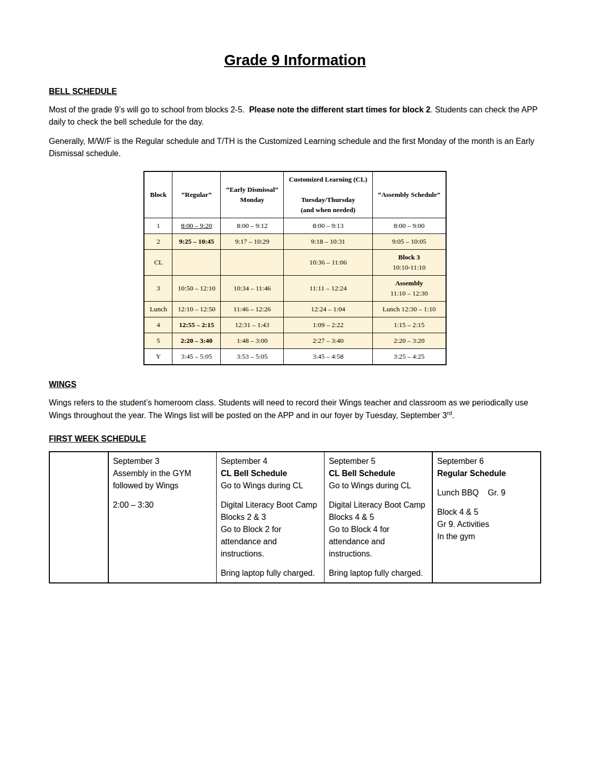Grade 9 Information
BELL SCHEDULE
Most of the grade 9’s will go to school from blocks 2-5. Please note the different start times for block 2. Students can check the APP daily to check the bell schedule for the day.
Generally, M/W/F is the Regular schedule and T/TH is the Customized Learning schedule and the first Monday of the month is an Early Dismissal schedule.
| Block | “Regular” | “Early Dismissal” Monday | Customized Learning (CL) Tuesday/Thursday (and when needed) | “Assembly Schedule” |
| --- | --- | --- | --- | --- |
| 1 | 8:00 – 9:20 | 8:00 – 9:12 | 8:00 – 9:13 | 8:00 – 9:00 |
| 2 | 9:25 – 10:45 | 9:17 – 10:29 | 9:18 – 10:31 | 9:05 – 10:05 |
| CL | | | 10:36 – 11:06 | Block 3 10:10-11:10 |
| 3 | 10:50 – 12:10 | 10:34 – 11:46 | 11:11 – 12:24 | Assembly 11:10 – 12:30 |
| Lunch | 12:10 – 12:50 | 11:46 – 12:26 | 12:24 – 1:04 | Lunch 12:30 – 1:10 |
| 4 | 12:55 – 2:15 | 12:31 – 1:43 | 1:09 – 2:22 | 1:15 – 2:15 |
| 5 | 2:20 – 3:40 | 1:48 – 3:00 | 2:27 – 3:40 | 2:20 – 3:20 |
| Y | 3:45 – 5:05 | 3:53 – 5:05 | 3:45 – 4:58 | 3:25 – 4:25 |
WINGS
Wings refers to the student’s homeroom class. Students will need to record their Wings teacher and classroom as we periodically use Wings throughout the year. The Wings list will be posted on the APP and in our foyer by Tuesday, September 3rd.
FIRST WEEK SCHEDULE
| | September 3 Assembly in the GYM followed by Wings 2:00 – 3:30 | September 4 CL Bell Schedule Go to Wings during CL Digital Literacy Boot Camp Blocks 2 & 3 Go to Block 2 for attendance and instructions. Bring laptop fully charged. | September 5 CL Bell Schedule Go to Wings during CL Digital Literacy Boot Camp Blocks 4 & 5 Go to Block 4 for attendance and instructions. Bring laptop fully charged. | September 6 Regular Schedule Lunch BBQ Gr. 9 Block 4 & 5 Gr 9. Activities In the gym |